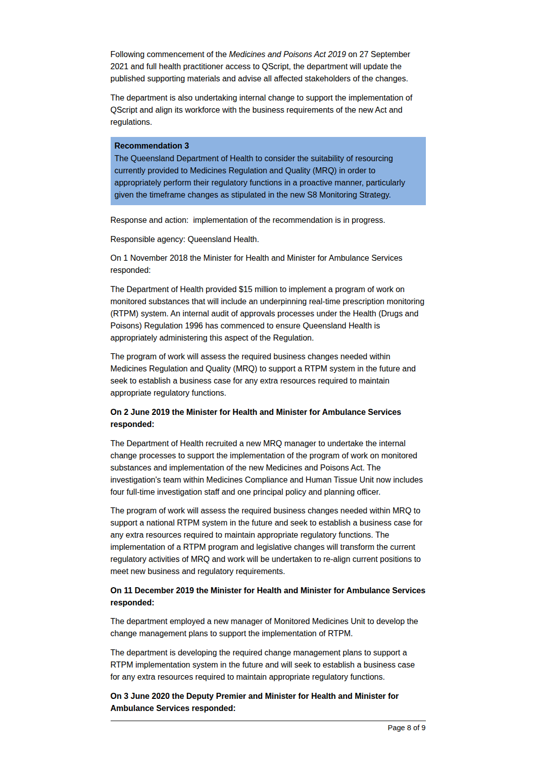Following commencement of the Medicines and Poisons Act 2019 on 27 September 2021 and full health practitioner access to QScript, the department will update the published supporting materials and advise all affected stakeholders of the changes.
The department is also undertaking internal change to support the implementation of QScript and align its workforce with the business requirements of the new Act and regulations.
Recommendation 3
The Queensland Department of Health to consider the suitability of resourcing currently provided to Medicines Regulation and Quality (MRQ) in order to appropriately perform their regulatory functions in a proactive manner, particularly given the timeframe changes as stipulated in the new S8 Monitoring Strategy.
Response and action: implementation of the recommendation is in progress.
Responsible agency: Queensland Health.
On 1 November 2018 the Minister for Health and Minister for Ambulance Services responded:
The Department of Health provided $15 million to implement a program of work on monitored substances that will include an underpinning real-time prescription monitoring (RTPM) system. An internal audit of approvals processes under the Health (Drugs and Poisons) Regulation 1996 has commenced to ensure Queensland Health is appropriately administering this aspect of the Regulation.
The program of work will assess the required business changes needed within Medicines Regulation and Quality (MRQ) to support a RTPM system in the future and seek to establish a business case for any extra resources required to maintain appropriate regulatory functions.
On 2 June 2019 the Minister for Health and Minister for Ambulance Services responded:
The Department of Health recruited a new MRQ manager to undertake the internal change processes to support the implementation of the program of work on monitored substances and implementation of the new Medicines and Poisons Act. The investigation's team within Medicines Compliance and Human Tissue Unit now includes four full-time investigation staff and one principal policy and planning officer.
The program of work will assess the required business changes needed within MRQ to support a national RTPM system in the future and seek to establish a business case for any extra resources required to maintain appropriate regulatory functions. The implementation of a RTPM program and legislative changes will transform the current regulatory activities of MRQ and work will be undertaken to re-align current positions to meet new business and regulatory requirements.
On 11 December 2019 the Minister for Health and Minister for Ambulance Services responded:
The department employed a new manager of Monitored Medicines Unit to develop the change management plans to support the implementation of RTPM.
The department is developing the required change management plans to support a RTPM implementation system in the future and will seek to establish a business case for any extra resources required to maintain appropriate regulatory functions.
On 3 June 2020 the Deputy Premier and Minister for Health and Minister for Ambulance Services responded:
Page 8 of 9